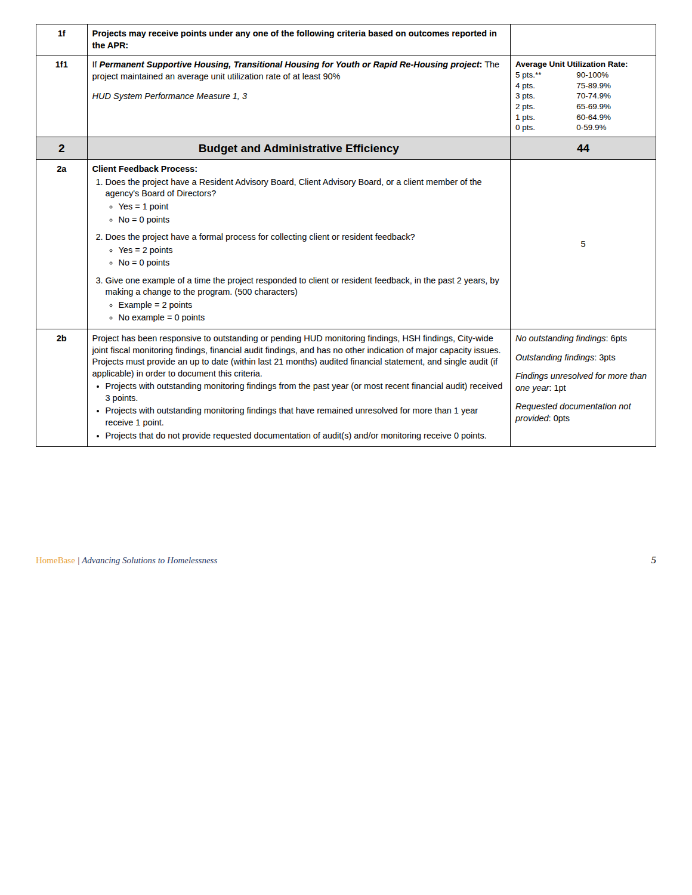| 1f | Projects may receive points under any one of the following criteria based on outcomes reported in the APR: | |
| 1f1 | If Permanent Supportive Housing, Transitional Housing for Youth or Rapid Re-Housing project : The project maintained an average unit utilization rate of at least 90% HUD System Performance Measure 1, 3 | Average Unit Utilization Rate: / 5 pts.** / 90-100% / / 4 pts. / 75-89.9% / / 3 pts. / 70-74.9% / / 2 pts. / 65-69.9% / / 1 pts. / 60-64.9% / / 0 pts. / 0-59.9% / |
| 2 | Budget and Administrative Efficiency | 44 |
| 2a | Client Feedback Process: Does the project have a Resident Advisory Board, Client Advisory Board, or a client member of the agency's Board of Directors? Yes = 1 point No = 0 points Does the project have a formal process for collecting client or resident feedback? Yes = 2 points No = 0 points Give one example of a time the project responded to client or resident feedback, in the past 2 years, by making a change to the program. (500 characters) Example = 2 points No example = 0 points | 5 |
| 2b | Project has been responsive to outstanding or pending HUD monitoring findings, HSH findings, City-wide joint fiscal monitoring findings, financial audit findings, and has no other indication of major capacity issues. Projects must provide an up to date (within last 21 months) audited financial statement, and single audit (if applicable) in order to document this criteria. Projects with outstanding monitoring findings from the past year (or most recent financial audit) received 3 points. Projects with outstanding monitoring findings that have remained unresolved for more than 1 year receive 1 point. Projects that do not provide requested documentation of audit(s) and/or monitoring receive 0 points. | No outstanding findings : 6pts Outstanding findings : 3pts Findings unresolved for more than one year : 1pt Requested documentation not provided : 0pts |
HomeBase | Advancing Solutions to Homelessness
5